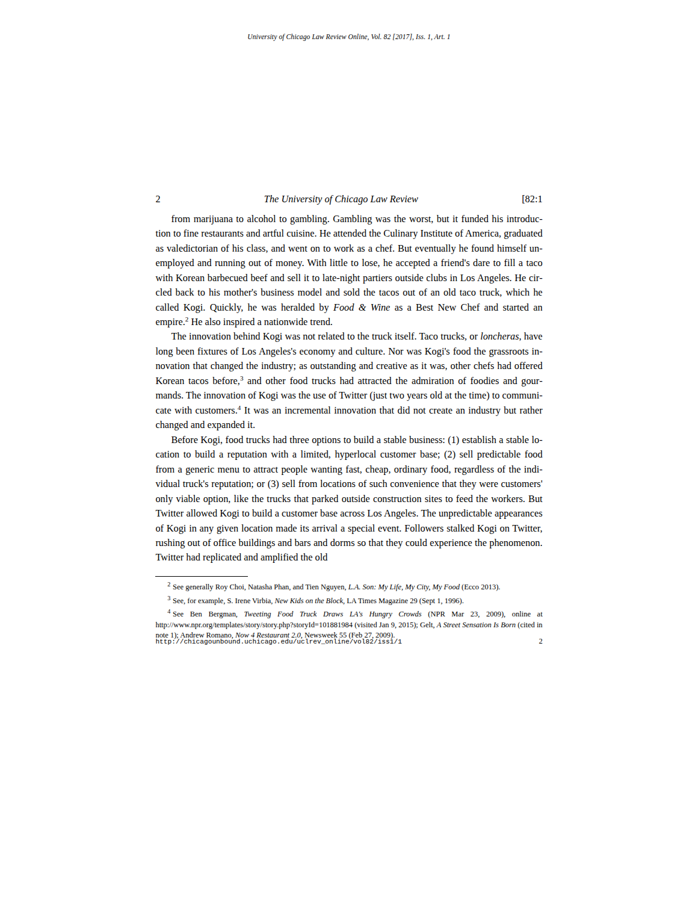University of Chicago Law Review Online, Vol. 82 [2017], Iss. 1, Art. 1
2 The University of Chicago Law Review [82:1
from marijuana to alcohol to gambling. Gambling was the worst, but it funded his introduction to fine restaurants and artful cuisine. He attended the Culinary Institute of America, graduated as valedictorian of his class, and went on to work as a chef. But eventually he found himself unemployed and running out of money. With little to lose, he accepted a friend's dare to fill a taco with Korean barbecued beef and sell it to late-night partiers outside clubs in Los Angeles. He circled back to his mother's business model and sold the tacos out of an old taco truck, which he called Kogi. Quickly, he was heralded by Food & Wine as a Best New Chef and started an empire.2 He also inspired a nationwide trend.
The innovation behind Kogi was not related to the truck itself. Taco trucks, or loncheras, have long been fixtures of Los Angeles's economy and culture. Nor was Kogi's food the grassroots innovation that changed the industry; as outstanding and creative as it was, other chefs had offered Korean tacos before,3 and other food trucks had attracted the admiration of foodies and gourmands. The innovation of Kogi was the use of Twitter (just two years old at the time) to communicate with customers.4 It was an incremental innovation that did not create an industry but rather changed and expanded it.
Before Kogi, food trucks had three options to build a stable business: (1) establish a stable location to build a reputation with a limited, hyperlocal customer base; (2) sell predictable food from a generic menu to attract people wanting fast, cheap, ordinary food, regardless of the individual truck's reputation; or (3) sell from locations of such convenience that they were customers' only viable option, like the trucks that parked outside construction sites to feed the workers. But Twitter allowed Kogi to build a customer base across Los Angeles. The unpredictable appearances of Kogi in any given location made its arrival a special event. Followers stalked Kogi on Twitter, rushing out of office buildings and bars and dorms so that they could experience the phenomenon. Twitter had replicated and amplified the old
2 See generally Roy Choi, Natasha Phan, and Tien Nguyen, L.A. Son: My Life, My City, My Food (Ecco 2013).
3 See, for example, S. Irene Virbia, New Kids on the Block, LA Times Magazine 29 (Sept 1, 1996).
4 See Ben Bergman, Tweeting Food Truck Draws LA's Hungry Crowds (NPR Mar 23, 2009), online at http://www.npr.org/templates/story/story.php?storyId=101881984 (visited Jan 9, 2015); Gelt, A Street Sensation Is Born (cited in note 1); Andrew Romano, Now 4 Restaurant 2.0, Newsweek 55 (Feb 27, 2009).
http://chicagounbound.uchicago.edu/uclrev_online/vol82/iss1/1 2